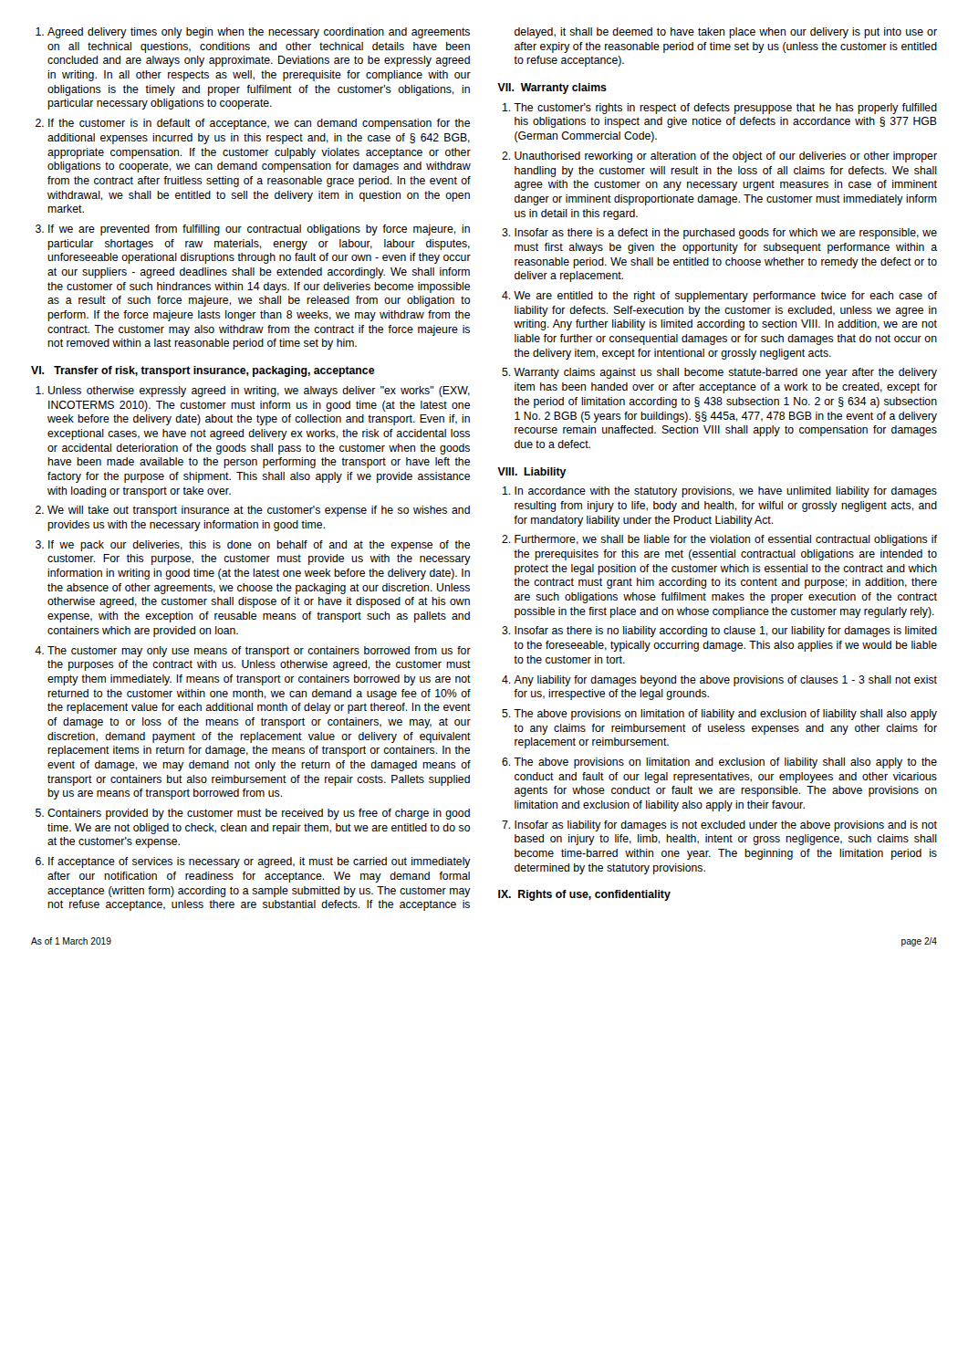Agreed delivery times only begin when the necessary coordination and agreements on all technical questions, conditions and other technical details have been concluded and are always only approximate. Deviations are to be expressly agreed in writing. In all other respects as well, the prerequisite for compliance with our obligations is the timely and proper fulfilment of the customer's obligations, in particular necessary obligations to cooperate.
If the customer is in default of acceptance, we can demand compensation for the additional expenses incurred by us in this respect and, in the case of § 642 BGB, appropriate compensation. If the customer culpably violates acceptance or other obligations to cooperate, we can demand compensation for damages and withdraw from the contract after fruitless setting of a reasonable grace period. In the event of withdrawal, we shall be entitled to sell the delivery item in question on the open market.
If we are prevented from fulfilling our contractual obligations by force majeure, in particular shortages of raw materials, energy or labour, labour disputes, unforeseeable operational disruptions through no fault of our own - even if they occur at our suppliers - agreed deadlines shall be extended accordingly. We shall inform the customer of such hindrances within 14 days. If our deliveries become impossible as a result of such force majeure, we shall be released from our obligation to perform. If the force majeure lasts longer than 8 weeks, we may withdraw from the contract. The customer may also withdraw from the contract if the force majeure is not removed within a last reasonable period of time set by him.
VI. Transfer of risk, transport insurance, packaging, acceptance
Unless otherwise expressly agreed in writing, we always deliver "ex works" (EXW, INCOTERMS 2010). The customer must inform us in good time (at the latest one week before the delivery date) about the type of collection and transport. Even if, in exceptional cases, we have not agreed delivery ex works, the risk of accidental loss or accidental deterioration of the goods shall pass to the customer when the goods have been made available to the person performing the transport or have left the factory for the purpose of shipment. This shall also apply if we provide assistance with loading or transport or take over.
We will take out transport insurance at the customer's expense if he so wishes and provides us with the necessary information in good time.
If we pack our deliveries, this is done on behalf of and at the expense of the customer. For this purpose, the customer must provide us with the necessary information in writing in good time (at the latest one week before the delivery date). In the absence of other agreements, we choose the packaging at our discretion. Unless otherwise agreed, the customer shall dispose of it or have it disposed of at his own expense, with the exception of reusable means of transport such as pallets and containers which are provided on loan.
The customer may only use means of transport or containers borrowed from us for the purposes of the contract with us. Unless otherwise agreed, the customer must empty them immediately. If means of transport or containers borrowed by us are not returned to the customer within one month, we can demand a usage fee of 10% of the replacement value for each additional month of delay or part thereof. In the event of damage to or loss of the means of transport or containers, we may, at our discretion, demand payment of the replacement value or delivery of equivalent replacement items in return for damage, the means of transport or containers. In the event of damage, we may demand not only the return of the damaged means of transport or containers but also reimbursement of the repair costs. Pallets supplied by us are means of transport borrowed from us.
Containers provided by the customer must be received by us free of charge in good time. We are not obliged to check, clean and repair them, but we are entitled to do so at the customer's expense.
If acceptance of services is necessary or agreed, it must be carried out immediately after our notification of readiness for acceptance. We may demand formal acceptance (written form) according to a sample submitted by us. The customer may not refuse acceptance, unless there are substantial defects. If the acceptance is delayed, it shall be deemed to have taken place when our delivery is put into use or after expiry of the reasonable period of time set by us (unless the customer is entitled to refuse acceptance).
VII. Warranty claims
The customer's rights in respect of defects presuppose that he has properly fulfilled his obligations to inspect and give notice of defects in accordance with § 377 HGB (German Commercial Code).
Unauthorised reworking or alteration of the object of our deliveries or other improper handling by the customer will result in the loss of all claims for defects. We shall agree with the customer on any necessary urgent measures in case of imminent danger or imminent disproportionate damage. The customer must immediately inform us in detail in this regard.
Insofar as there is a defect in the purchased goods for which we are responsible, we must first always be given the opportunity for subsequent performance within a reasonable period. We shall be entitled to choose whether to remedy the defect or to deliver a replacement.
We are entitled to the right of supplementary performance twice for each case of liability for defects. Self-execution by the customer is excluded, unless we agree in writing. Any further liability is limited according to section VIII. In addition, we are not liable for further or consequential damages or for such damages that do not occur on the delivery item, except for intentional or grossly negligent acts.
Warranty claims against us shall become statute-barred one year after the delivery item has been handed over or after acceptance of a work to be created, except for the period of limitation according to § 438 subsection 1 No. 2 or § 634 a) subsection 1 No. 2 BGB (5 years for buildings). §§ 445a, 477, 478 BGB in the event of a delivery recourse remain unaffected. Section VIII shall apply to compensation for damages due to a defect.
VIII. Liability
In accordance with the statutory provisions, we have unlimited liability for damages resulting from injury to life, body and health, for wilful or grossly negligent acts, and for mandatory liability under the Product Liability Act.
Furthermore, we shall be liable for the violation of essential contractual obligations if the prerequisites for this are met (essential contractual obligations are intended to protect the legal position of the customer which is essential to the contract and which the contract must grant him according to its content and purpose; in addition, there are such obligations whose fulfilment makes the proper execution of the contract possible in the first place and on whose compliance the customer may regularly rely).
Insofar as there is no liability according to clause 1, our liability for damages is limited to the foreseeable, typically occurring damage. This also applies if we would be liable to the customer in tort.
Any liability for damages beyond the above provisions of clauses 1 - 3 shall not exist for us, irrespective of the legal grounds.
The above provisions on limitation of liability and exclusion of liability shall also apply to any claims for reimbursement of useless expenses and any other claims for replacement or reimbursement.
The above provisions on limitation and exclusion of liability shall also apply to the conduct and fault of our legal representatives, our employees and other vicarious agents for whose conduct or fault we are responsible. The above provisions on limitation and exclusion of liability also apply in their favour.
Insofar as liability for damages is not excluded under the above provisions and is not based on injury to life, limb, health, intent or gross negligence, such claims shall become time-barred within one year. The beginning of the limitation period is determined by the statutory provisions.
IX. Rights of use, confidentiality
As of 1 March 2019 page 2/4